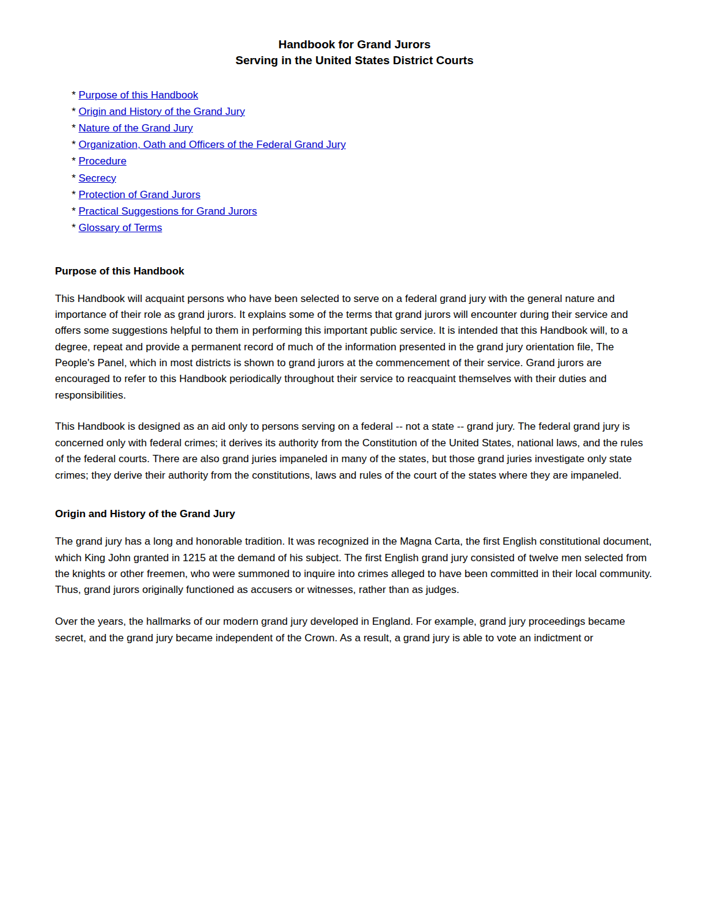Handbook for Grand Jurors
Serving in the United States District Courts
Purpose of this Handbook
Origin and History of the Grand Jury
Nature of the Grand Jury
Organization, Oath and Officers of the Federal Grand Jury
Procedure
Secrecy
Protection of Grand Jurors
Practical Suggestions for Grand Jurors
Glossary of Terms
Purpose of this Handbook
This Handbook will acquaint persons who have been selected to serve on a federal grand jury with the general nature and importance of their role as grand jurors. It explains some of the terms that grand jurors will encounter during their service and offers some suggestions helpful to them in performing this important public service. It is intended that this Handbook will, to a degree, repeat and provide a permanent record of much of the information presented in the grand jury orientation file, The People's Panel, which in most districts is shown to grand jurors at the commencement of their service. Grand jurors are encouraged to refer to this Handbook periodically throughout their service to reacquaint themselves with their duties and responsibilities.
This Handbook is designed as an aid only to persons serving on a federal -- not a state -- grand jury. The federal grand jury is concerned only with federal crimes; it derives its authority from the Constitution of the United States, national laws, and the rules of the federal courts. There are also grand juries impaneled in many of the states, but those grand juries investigate only state crimes; they derive their authority from the constitutions, laws and rules of the court of the states where they are impaneled.
Origin and History of the Grand Jury
The grand jury has a long and honorable tradition. It was recognized in the Magna Carta, the first English constitutional document, which King John granted in 1215 at the demand of his subject. The first English grand jury consisted of twelve men selected from the knights or other freemen, who were summoned to inquire into crimes alleged to have been committed in their local community. Thus, grand jurors originally functioned as accusers or witnesses, rather than as judges.
Over the years, the hallmarks of our modern grand jury developed in England. For example, grand jury proceedings became secret, and the grand jury became independent of the Crown. As a result, a grand jury is able to vote an indictment or